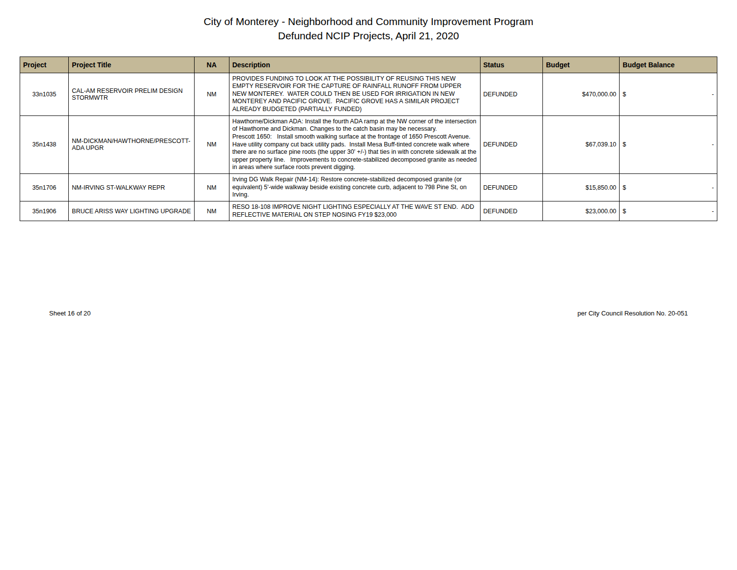City of Monterey - Neighborhood and Community Improvement Program
Defunded NCIP Projects, April 21, 2020
| Project | Project Title | NA | Description | Status | Budget | Budget Balance |
| --- | --- | --- | --- | --- | --- | --- |
| 33n1035 | CAL-AM RESERVOIR PRELIM DESIGN STORMWTR | NM | PROVIDES FUNDING TO LOOK AT THE POSSIBILITY OF REUSING THIS NEW EMPTY RESERVOIR FOR THE CAPTURE OF RAINFALL RUNOFF FROM UPPER NEW MONTEREY. WATER COULD THEN BE USED FOR IRRIGATION IN NEW MONTEREY AND PACIFIC GROVE. PACIFIC GROVE HAS A SIMILAR PROJECT ALREADY BUDGETED (PARTIALLY FUNDED) | DEFUNDED | $470,000.00 | $ - |
| 35n1438 | NM-DICKMAN/HAWTHORNE/PRESCOTT-ADA UPGR | NM | Hawthorne/Dickman ADA: Install the fourth ADA ramp at the NW corner of the intersection of Hawthorne and Dickman. Changes to the catch basin may be necessary. Prescott 1650: Install smooth walking surface at the frontage of 1650 Prescott Avenue. Have utility company cut back utility pads. Install Mesa Buff-tinted concrete walk where there are no surface pine roots (the upper 30' +/-) that ties in with concrete sidewalk at the upper property line. Improvements to concrete-stabilized decomposed granite as needed in areas where surface roots prevent digging. | DEFUNDED | $67,039.10 | $ - |
| 35n1706 | NM-IRVING ST-WALKWAY REPR | NM | Irving DG Walk Repair (NM-14): Restore concrete-stabilized decomposed granite (or equivalent) 5'-wide walkway beside existing concrete curb, adjacent to 798 Pine St, on Irving. | DEFUNDED | $15,850.00 | $ - |
| 35n1906 | BRUCE ARISS WAY LIGHTING UPGRADE | NM | RESO 18-108 IMPROVE NIGHT LIGHTING ESPECIALLY AT THE WAVE ST END. ADD REFLECTIVE MATERIAL ON STEP NOSING FY19 $23,000 | DEFUNDED | $23,000.00 | $ - |
Sheet 16 of 20
per City Council Resolution No. 20-051